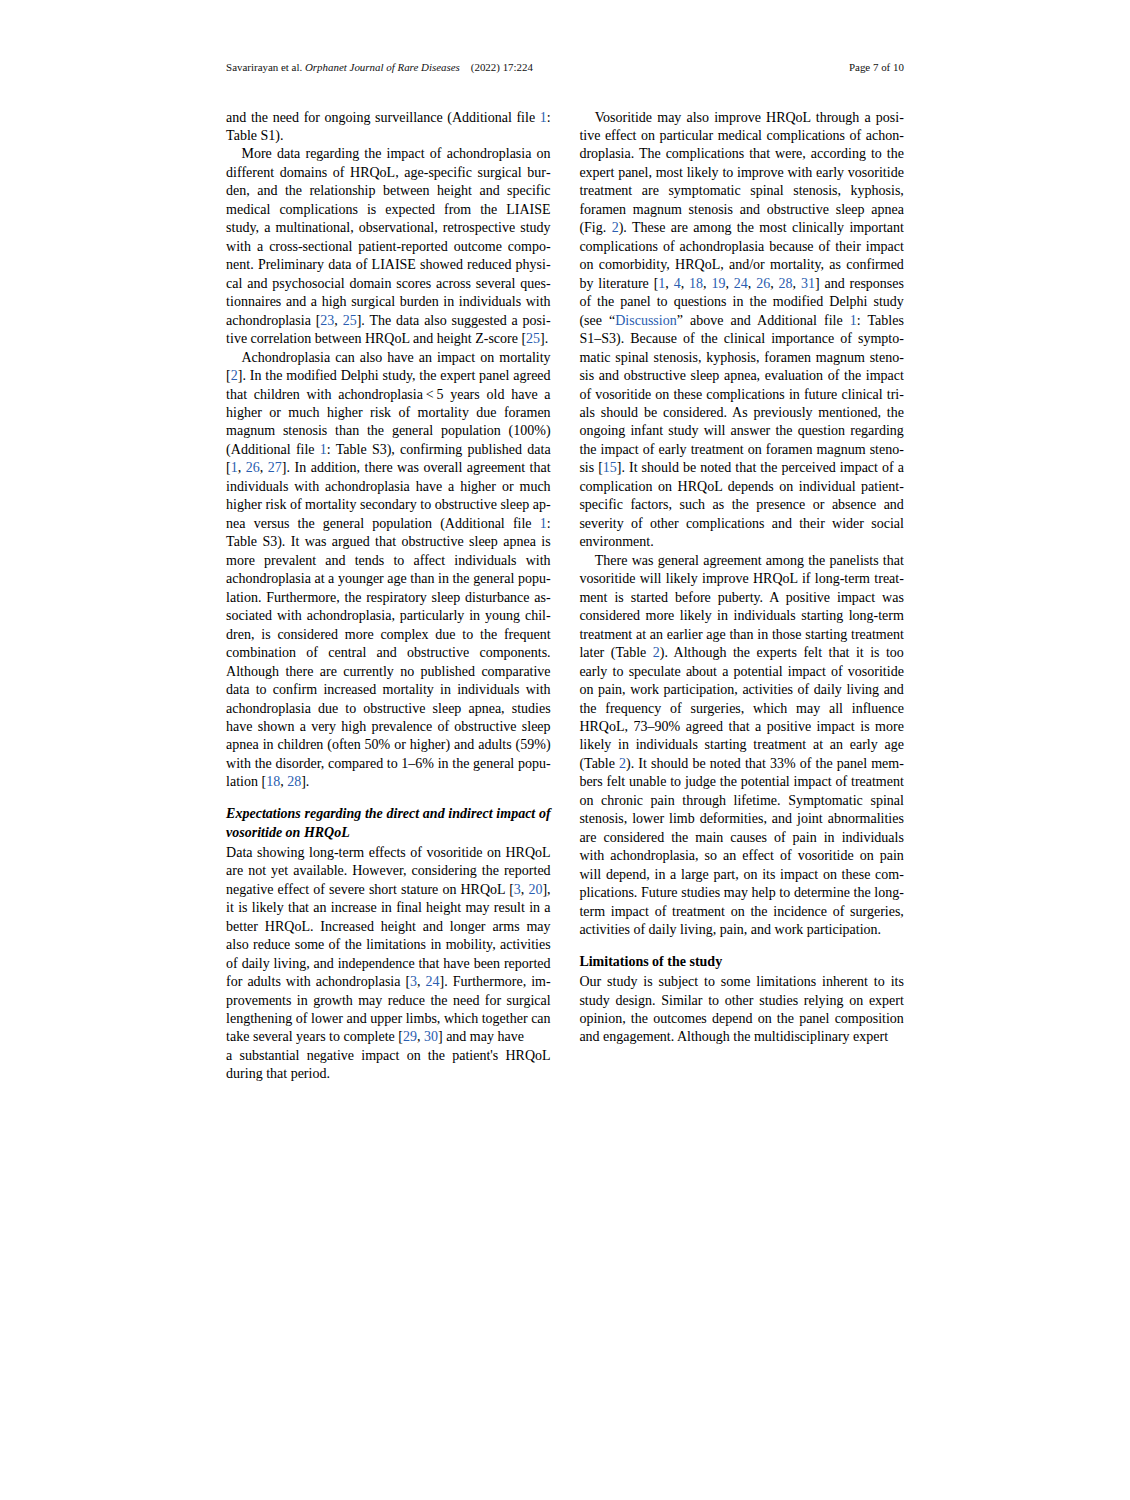Savarirayan et al. Orphanet Journal of Rare Diseases (2022) 17:224
Page 7 of 10
and the need for ongoing surveillance (Additional file 1: Table S1).
More data regarding the impact of achondroplasia on different domains of HRQoL, age-specific surgical burden, and the relationship between height and specific medical complications is expected from the LIAISE study, a multinational, observational, retrospective study with a cross-sectional patient-reported outcome component. Preliminary data of LIAISE showed reduced physical and psychosocial domain scores across several questionnaires and a high surgical burden in individuals with achondroplasia [23, 25]. The data also suggested a positive correlation between HRQoL and height Z-score [25].
Achondroplasia can also have an impact on mortality [2]. In the modified Delphi study, the expert panel agreed that children with achondroplasia < 5 years old have a higher or much higher risk of mortality due foramen magnum stenosis than the general population (100%) (Additional file 1: Table S3), confirming published data [1, 26, 27]. In addition, there was overall agreement that individuals with achondroplasia have a higher or much higher risk of mortality secondary to obstructive sleep apnea versus the general population (Additional file 1: Table S3). It was argued that obstructive sleep apnea is more prevalent and tends to affect individuals with achondroplasia at a younger age than in the general population. Furthermore, the respiratory sleep disturbance associated with achondroplasia, particularly in young children, is considered more complex due to the frequent combination of central and obstructive components. Although there are currently no published comparative data to confirm increased mortality in individuals with achondroplasia due to obstructive sleep apnea, studies have shown a very high prevalence of obstructive sleep apnea in children (often 50% or higher) and adults (59%) with the disorder, compared to 1–6% in the general population [18, 28].
Expectations regarding the direct and indirect impact of vosoritide on HRQoL
Data showing long-term effects of vosoritide on HRQoL are not yet available. However, considering the reported negative effect of severe short stature on HRQoL [3, 20], it is likely that an increase in final height may result in a better HRQoL. Increased height and longer arms may also reduce some of the limitations in mobility, activities of daily living, and independence that have been reported for adults with achondroplasia [3, 24]. Furthermore, improvements in growth may reduce the need for surgical lengthening of lower and upper limbs, which together can take several years to complete [29, 30] and may have
a substantial negative impact on the patient's HRQoL during that period.
Vosoritide may also improve HRQoL through a positive effect on particular medical complications of achondroplasia. The complications that were, according to the expert panel, most likely to improve with early vosoritide treatment are symptomatic spinal stenosis, kyphosis, foramen magnum stenosis and obstructive sleep apnea (Fig. 2). These are among the most clinically important complications of achondroplasia because of their impact on comorbidity, HRQoL, and/or mortality, as confirmed by literature [1, 4, 18, 19, 24, 26, 28, 31] and responses of the panel to questions in the modified Delphi study (see “Discussion” above and Additional file 1: Tables S1–S3). Because of the clinical importance of symptomatic spinal stenosis, kyphosis, foramen magnum stenosis and obstructive sleep apnea, evaluation of the impact of vosoritide on these complications in future clinical trials should be considered. As previously mentioned, the ongoing infant study will answer the question regarding the impact of early treatment on foramen magnum stenosis [15]. It should be noted that the perceived impact of a complication on HRQoL depends on individual patient-specific factors, such as the presence or absence and severity of other complications and their wider social environment.
There was general agreement among the panelists that vosoritide will likely improve HRQoL if long-term treatment is started before puberty. A positive impact was considered more likely in individuals starting long-term treatment at an earlier age than in those starting treatment later (Table 2). Although the experts felt that it is too early to speculate about a potential impact of vosoritide on pain, work participation, activities of daily living and the frequency of surgeries, which may all influence HRQoL, 73–90% agreed that a positive impact is more likely in individuals starting treatment at an early age (Table 2). It should be noted that 33% of the panel members felt unable to judge the potential impact of treatment on chronic pain through lifetime. Symptomatic spinal stenosis, lower limb deformities, and joint abnormalities are considered the main causes of pain in individuals with achondroplasia, so an effect of vosoritide on pain will depend, in a large part, on its impact on these complications. Future studies may help to determine the long-term impact of treatment on the incidence of surgeries, activities of daily living, pain, and work participation.
Limitations of the study
Our study is subject to some limitations inherent to its study design. Similar to other studies relying on expert opinion, the outcomes depend on the panel composition and engagement. Although the multidisciplinary expert